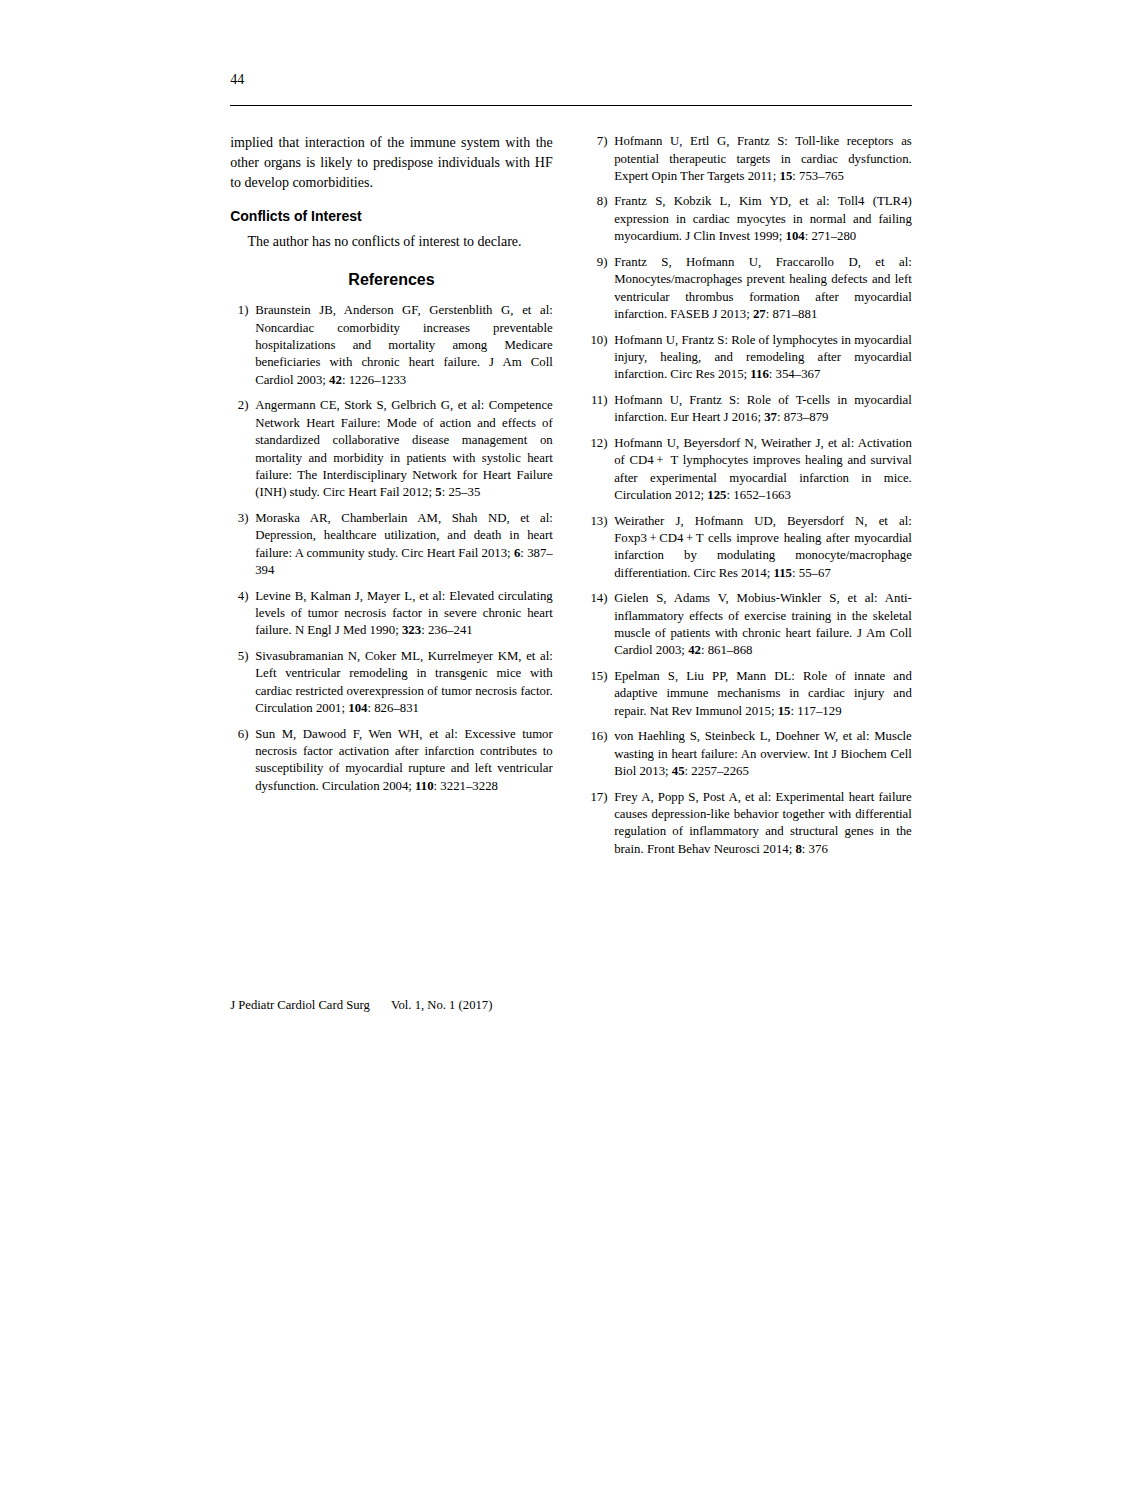44
implied that interaction of the immune system with the other organs is likely to predispose individuals with HF to develop comorbidities.
Conflicts of Interest
The author has no conflicts of interest to declare.
References
1) Braunstein JB, Anderson GF, Gerstenblith G, et al: Noncardiac comorbidity increases preventable hospitalizations and mortality among Medicare beneficiaries with chronic heart failure. J Am Coll Cardiol 2003; 42: 1226–1233
2) Angermann CE, Stork S, Gelbrich G, et al: Competence Network Heart Failure: Mode of action and effects of standardized collaborative disease management on mortality and morbidity in patients with systolic heart failure: The Interdisciplinary Network for Heart Failure (INH) study. Circ Heart Fail 2012; 5: 25–35
3) Moraska AR, Chamberlain AM, Shah ND, et al: Depression, healthcare utilization, and death in heart failure: A community study. Circ Heart Fail 2013; 6: 387–394
4) Levine B, Kalman J, Mayer L, et al: Elevated circulating levels of tumor necrosis factor in severe chronic heart failure. N Engl J Med 1990; 323: 236–241
5) Sivasubramanian N, Coker ML, Kurrelmeyer KM, et al: Left ventricular remodeling in transgenic mice with cardiac restricted overexpression of tumor necrosis factor. Circulation 2001; 104: 826–831
6) Sun M, Dawood F, Wen WH, et al: Excessive tumor necrosis factor activation after infarction contributes to susceptibility of myocardial rupture and left ventricular dysfunction. Circulation 2004; 110: 3221–3228
7) Hofmann U, Ertl G, Frantz S: Toll-like receptors as potential therapeutic targets in cardiac dysfunction. Expert Opin Ther Targets 2011; 15: 753–765
8) Frantz S, Kobzik L, Kim YD, et al: Toll4 (TLR4) expression in cardiac myocytes in normal and failing myocardium. J Clin Invest 1999; 104: 271–280
9) Frantz S, Hofmann U, Fraccarollo D, et al: Monocytes/macrophages prevent healing defects and left ventricular thrombus formation after myocardial infarction. FASEB J 2013; 27: 871–881
10) Hofmann U, Frantz S: Role of lymphocytes in myocardial injury, healing, and remodeling after myocardial infarction. Circ Res 2015; 116: 354–367
11) Hofmann U, Frantz S: Role of T-cells in myocardial infarction. Eur Heart J 2016; 37: 873–879
12) Hofmann U, Beyersdorf N, Weirather J, et al: Activation of CD4 +  T lymphocytes improves healing and survival after experimental myocardial infarction in mice. Circulation 2012; 125: 1652–1663
13) Weirather J, Hofmann UD, Beyersdorf N, et al: Foxp3 + CD4 + T cells improve healing after myocardial infarction by modulating monocyte/macrophage differentiation. Circ Res 2014; 115: 55–67
14) Gielen S, Adams V, Mobius-Winkler S, et al: Anti-inflammatory effects of exercise training in the skeletal muscle of patients with chronic heart failure. J Am Coll Cardiol 2003; 42: 861–868
15) Epelman S, Liu PP, Mann DL: Role of innate and adaptive immune mechanisms in cardiac injury and repair. Nat Rev Immunol 2015; 15: 117–129
16) von Haehling S, Steinbeck L, Doehner W, et al: Muscle wasting in heart failure: An overview. Int J Biochem Cell Biol 2013; 45: 2257–2265
17) Frey A, Popp S, Post A, et al: Experimental heart failure causes depression-like behavior together with differential regulation of inflammatory and structural genes in the brain. Front Behav Neurosci 2014; 8: 376
J Pediatr Cardiol Card Surg Vol. 1, No. 1 (2017)